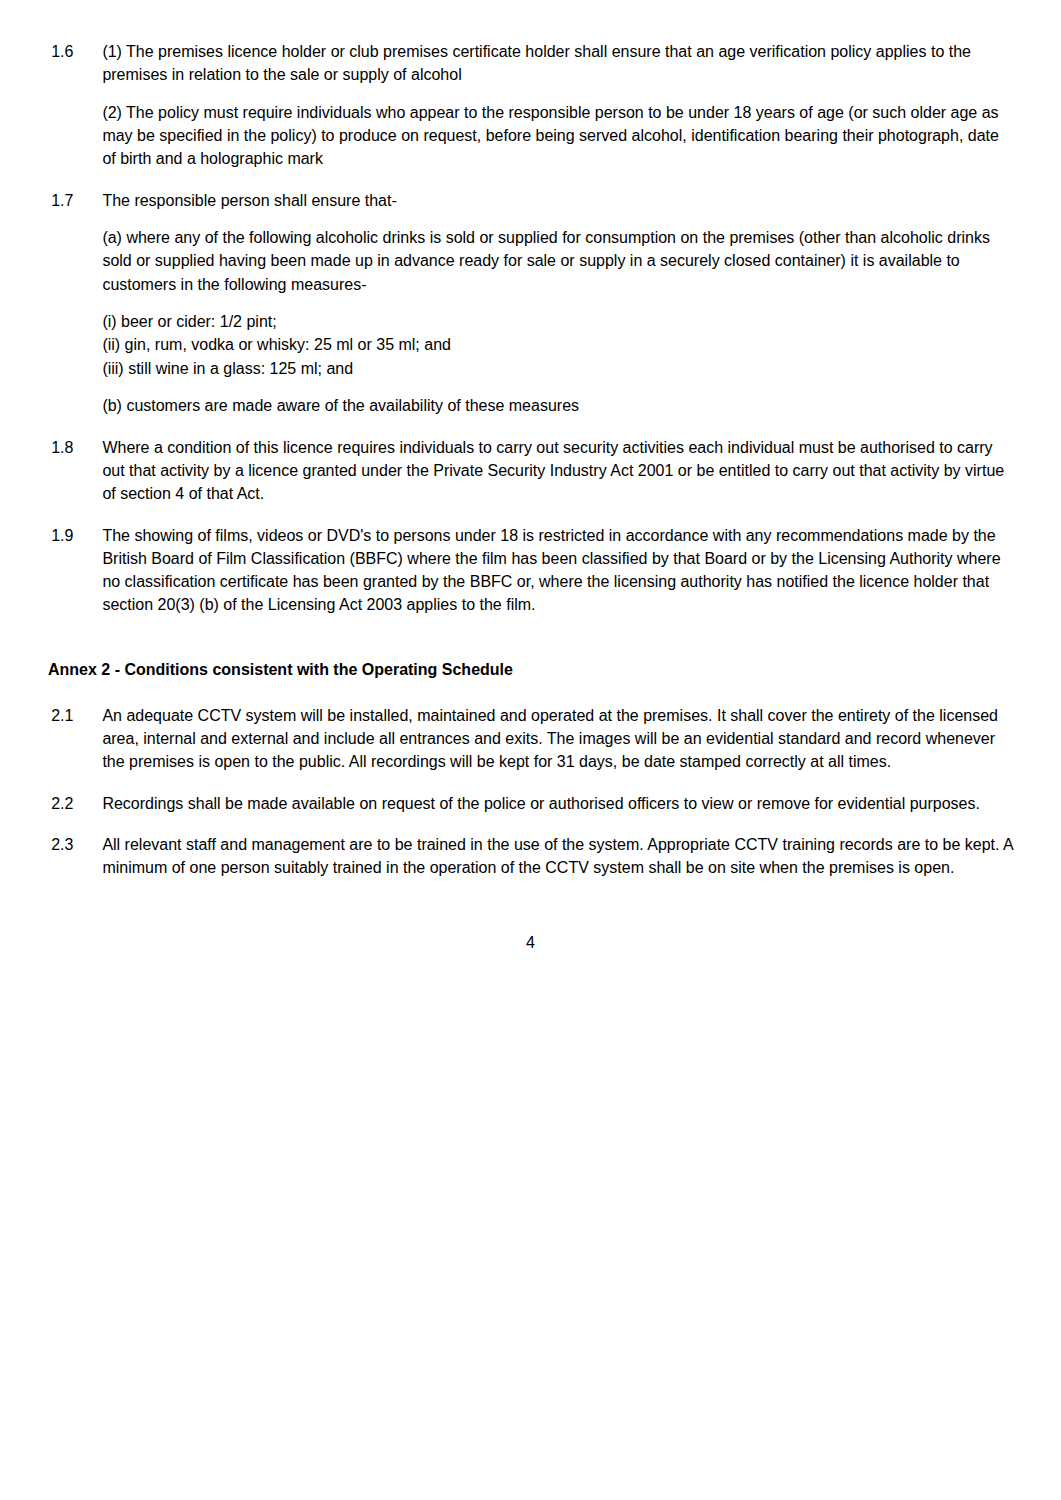1.6
(1) The premises licence holder or club premises certificate holder shall ensure that an age verification policy applies to the premises in relation to the sale or supply of alcohol
(2) The policy must require individuals who appear to the responsible person to be under 18 years of age (or such older age as may be specified in the policy) to produce on request, before being served alcohol, identification bearing their photograph, date of birth and a holographic mark
1.7
The responsible person shall ensure that-
(a) where any of the following alcoholic drinks is sold or supplied for consumption on the premises (other than alcoholic drinks sold or supplied having been made up in advance ready for sale or supply in a securely closed container) it is available to customers in the following measures-
(i) beer or cider: 1/2 pint;
(ii) gin, rum, vodka or whisky: 25 ml or 35 ml; and
(iii) still wine in a glass: 125 ml; and
(b) customers are made aware of the availability of these measures
1.8
Where a condition of this licence requires individuals to carry out security activities each individual must be authorised to carry out that activity by a licence granted under the Private Security Industry Act 2001 or be entitled to carry out that activity by virtue of section 4 of that Act.
1.9
The showing of films, videos or DVD's to persons under 18 is restricted in accordance with any recommendations made by the British Board of Film Classification (BBFC) where the film has been classified by that Board or by the Licensing Authority where no classification certificate has been granted by the BBFC or, where the licensing authority has notified the licence holder that section 20(3) (b) of the Licensing Act 2003 applies to the film.
Annex 2 - Conditions consistent with the Operating Schedule
2.1
An adequate CCTV system will be installed, maintained and operated at the premises. It shall cover the entirety of the licensed area, internal and external and include all entrances and exits. The images will be an evidential standard and record whenever the premises is open to the public. All recordings will be kept for 31 days, be date stamped correctly at all times.
2.2
Recordings shall be made available on request of the police or authorised officers to view or remove for evidential purposes.
2.3
All relevant staff and management are to be trained in the use of the system. Appropriate CCTV training records are to be kept. A minimum of one person suitably trained in the operation of the CCTV system shall be on site when the premises is open.
4